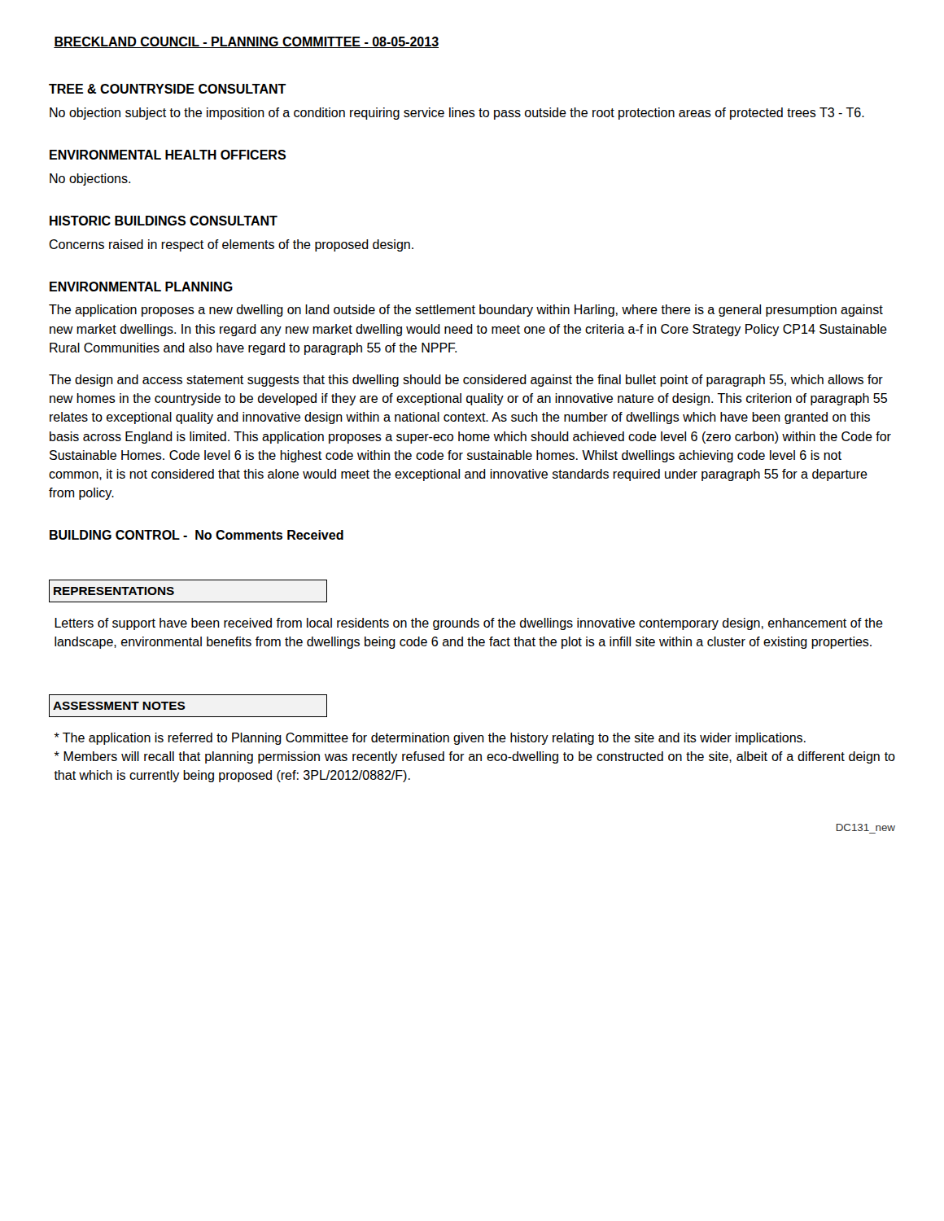BRECKLAND COUNCIL - PLANNING COMMITTEE - 08-05-2013
TREE & COUNTRYSIDE CONSULTANT
No objection subject to the imposition of a condition requiring service lines to pass outside the root protection areas of protected trees T3 - T6.
ENVIRONMENTAL HEALTH OFFICERS
No objections.
HISTORIC BUILDINGS CONSULTANT
Concerns raised in respect of elements of the proposed design.
ENVIRONMENTAL PLANNING
The application proposes a new dwelling on land outside of the settlement boundary within Harling, where there is a general presumption against new market dwellings. In this regard any new market dwelling would need to meet one of the criteria a-f in Core Strategy Policy CP14 Sustainable Rural Communities and also have regard to paragraph 55 of the NPPF.
The design and access statement suggests that this dwelling should be considered against the final bullet point of paragraph 55, which allows for new homes in the countryside to be developed if they are of exceptional quality or of an innovative nature of design. This criterion of paragraph 55 relates to exceptional quality and innovative design within a national context. As such the number of dwellings which have been granted on this basis across England is limited. This application proposes a super-eco home which should achieved code level 6 (zero carbon) within the Code for Sustainable Homes. Code level 6 is the highest code within the code for sustainable homes. Whilst dwellings achieving code level 6 is not common, it is not considered that this alone would meet the exceptional and innovative standards required under paragraph 55 for a departure from policy.
BUILDING CONTROL - No Comments Received
REPRESENTATIONS
Letters of support have been received from local residents on the grounds of the dwellings innovative contemporary design, enhancement of the landscape, environmental benefits from the dwellings being code 6 and the fact that the plot is a infill site within a cluster of existing properties.
ASSESSMENT NOTES
* The application is referred to Planning Committee for determination given the history relating to the site and its wider implications.
* Members will recall that planning permission was recently refused for an eco-dwelling to be constructed on the site, albeit of a different deign to that which is currently being proposed (ref: 3PL/2012/0882/F).
DC131_new